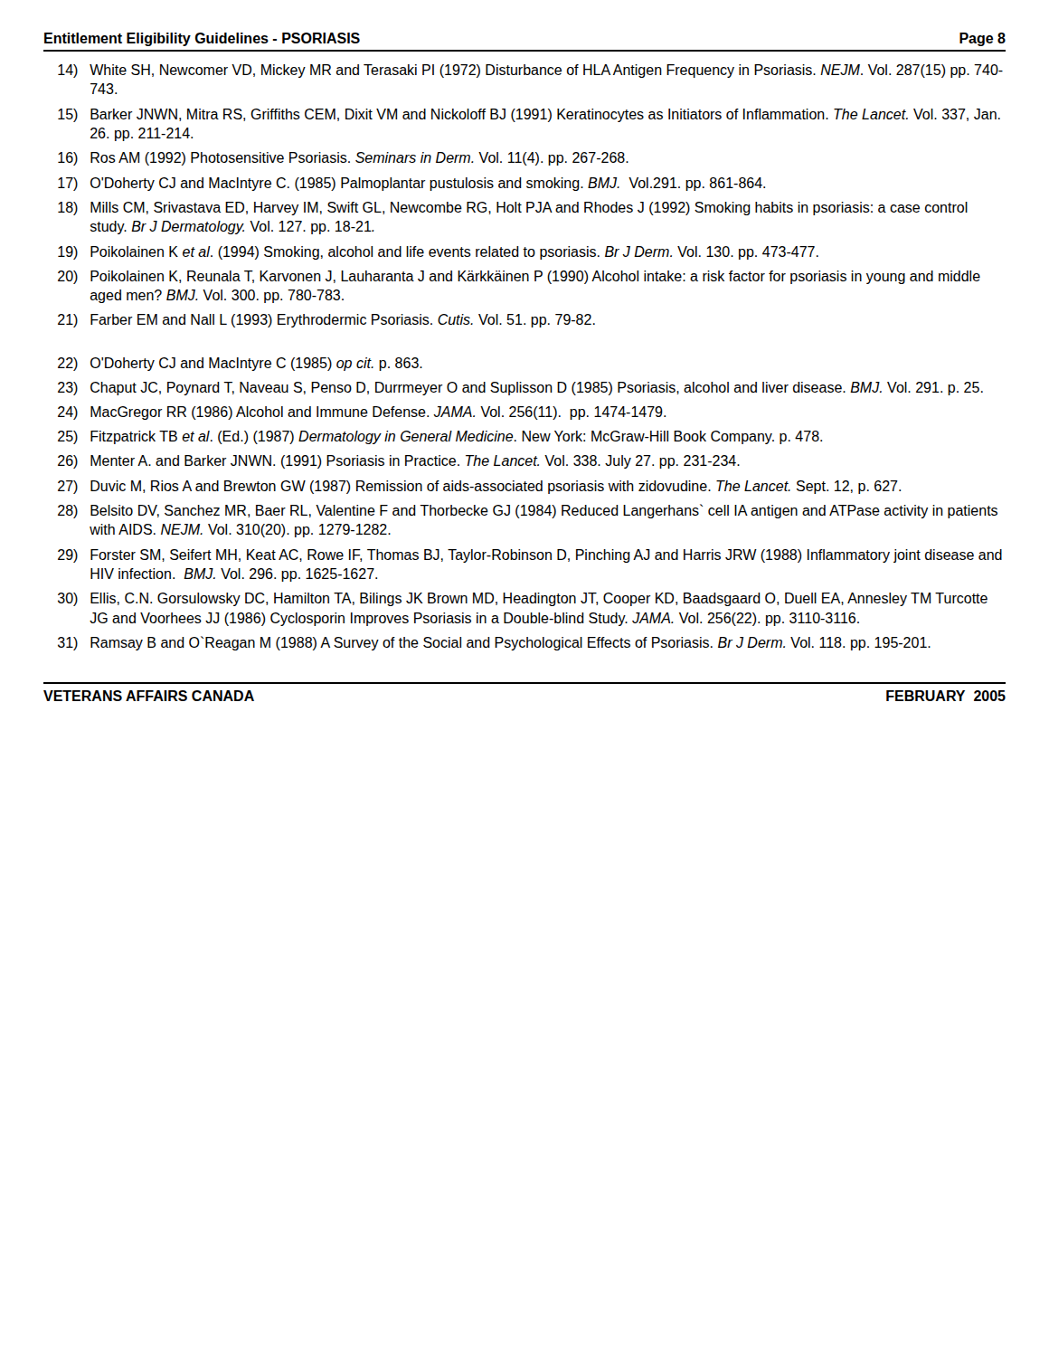Entitlement Eligibility Guidelines - PSORIASIS Page 8
14) White SH, Newcomer VD, Mickey MR and Terasaki PI (1972) Disturbance of HLA Antigen Frequency in Psoriasis. NEJM. Vol. 287(15) pp. 740-743.
15) Barker JNWN, Mitra RS, Griffiths CEM, Dixit VM and Nickoloff BJ (1991) Keratinocytes as Initiators of Inflammation. The Lancet. Vol. 337, Jan. 26. pp. 211-214.
16) Ros AM (1992) Photosensitive Psoriasis. Seminars in Derm. Vol. 11(4). pp. 267-268.
17) O'Doherty CJ and MacIntyre C. (1985) Palmoplantar pustulosis and smoking. BMJ. Vol.291. pp. 861-864.
18) Mills CM, Srivastava ED, Harvey IM, Swift GL, Newcombe RG, Holt PJA and Rhodes J (1992) Smoking habits in psoriasis: a case control study. Br J Dermatology. Vol. 127. pp. 18-21.
19) Poikolainen K et al. (1994) Smoking, alcohol and life events related to psoriasis. Br J Derm. Vol. 130. pp. 473-477.
20) Poikolainen K, Reunala T, Karvonen J, Lauharanta J and Kärkkäinen P (1990) Alcohol intake: a risk factor for psoriasis in young and middle aged men? BMJ. Vol. 300. pp. 780-783.
21) Farber EM and Nall L (1993) Erythrodermic Psoriasis. Cutis. Vol. 51. pp. 79-82.
22) O'Doherty CJ and MacIntyre C (1985) op cit. p. 863.
23) Chaput JC, Poynard T, Naveau S, Penso D, Durrmeyer O and Suplisson D (1985) Psoriasis, alcohol and liver disease. BMJ. Vol. 291. p. 25.
24) MacGregor RR (1986) Alcohol and Immune Defense. JAMA. Vol. 256(11). pp. 1474-1479.
25) Fitzpatrick TB et al. (Ed.) (1987) Dermatology in General Medicine. New York: McGraw-Hill Book Company. p. 478.
26) Menter A. and Barker JNWN. (1991) Psoriasis in Practice. The Lancet. Vol. 338. July 27. pp. 231-234.
27) Duvic M, Rios A and Brewton GW (1987) Remission of aids-associated psoriasis with zidovudine. The Lancet. Sept. 12, p. 627.
28) Belsito DV, Sanchez MR, Baer RL, Valentine F and Thorbecke GJ (1984) Reduced Langerhans` cell IA antigen and ATPase activity in patients with AIDS. NEJM. Vol. 310(20). pp. 1279-1282.
29) Forster SM, Seifert MH, Keat AC, Rowe IF, Thomas BJ, Taylor-Robinson D, Pinching AJ and Harris JRW (1988) Inflammatory joint disease and HIV infection. BMJ. Vol. 296. pp. 1625-1627.
30) Ellis, C.N. Gorsulowsky DC, Hamilton TA, Bilings JK Brown MD, Headington JT, Cooper KD, Baadsgaard O, Duell EA, Annesley TM Turcotte JG and Voorhees JJ (1986) Cyclosporin Improves Psoriasis in a Double-blind Study. JAMA. Vol. 256(22). pp. 3110-3116.
31) Ramsay B and O`Reagan M (1988) A Survey of the Social and Psychological Effects of Psoriasis. Br J Derm. Vol. 118. pp. 195-201.
VETERANS AFFAIRS CANADA FEBRUARY 2005